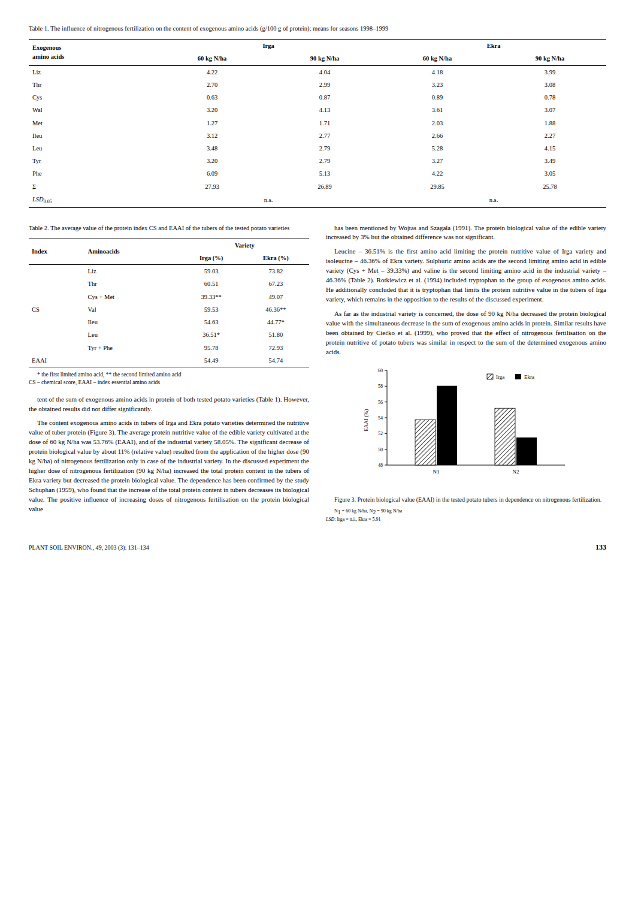Table 1. The influence of nitrogenous fertilization on the content of exogenous amino acids (g/100 g of protein); means for seasons 1998–1999
| Exogenous amino acids | Irga | Ekra |
| --- | --- | --- |
| 60 kg N/ha | 90 kg N/ha | 60 kg N/ha | 90 kg N/ha |
| Liz | 4.22 | 4.04 | 4.18 | 3.99 |
| Thr | 2.70 | 2.99 | 3.23 | 3.08 |
| Cys | 0.63 | 0.87 | 0.89 | 0.78 |
| Wal | 3.20 | 4.13 | 3.61 | 3.07 |
| Met | 1.27 | 1.71 | 2.03 | 1.88 |
| Ileu | 3.12 | 2.77 | 2.66 | 2.27 |
| Leu | 3.48 | 2.79 | 5.28 | 4.15 |
| Tyr | 3.20 | 2.79 | 3.27 | 3.49 |
| Phe | 6.09 | 5.13 | 4.22 | 3.05 |
| Σ | 27.93 | 26.89 | 29.85 | 25.78 |
| LSD 0.05 | n.s. | n.s. |
Table 2. The average value of the protein index CS and EAAI of the tubers of the tested potato varieties
| Index | Aminoacids | Variety |
| --- | --- | --- |
| Irga (%) | Ekra (%) |
| | Liz | 59.03 | 73.82 |
| | Thr | 60.51 | 67.23 |
| | Cys + Met | 39.33** | 49.07 |
| CS | Val | 59.53 | 46.36** |
| | Ileu | 54.63 | 44.77* |
| | Leu | 36.51* | 51.80 |
| | Tyr + Phe | 95.78 | 72.93 |
| EAAI | | 54.49 | 54.74 |
* the first limited amino acid, ** the second limited amino acid
CS – chemical score, EAAI – index essential amino acids
tent of the sum of exogenous amino acids in protein of both tested potato varieties (Table 1). However, the obtained results did not differ significantly.
The content exogenous amino acids in tubers of Irga and Ekra potato varieties determined the nutritive value of tuber protein (Figure 3). The average protein nutritive value of the edible variety cultivated at the dose of 60 kg N/ha was 53.76% (EAAI), and of the industrial variety 58.05%. The significant decrease of protein biological value by about 11% (relative value) resulted from the application of the higher dose (90 kg N/ha) of nitrogenous fertilization only in case of the industrial variety. In the discussed experiment the higher dose of nitrogenous fertilization (90 kg N/ha) increased the total protein content in the tubers of Ekra variety but decreased the protein biological value. The dependence has been confirmed by the study Schuphan (1959), who found that the increase of the total protein content in tubers decreases its biological value. The positive influence of increasing doses of nitrogenous fertilisation on the protein biological value
has been mentioned by Wojtas and Szagała (1991). The protein biological value of the edible variety increased by 3% but the obtained difference was not significant.
Leucine – 36.51% is the first amino acid limiting the protein nutritive value of Irga variety and isoleucine – 46.36% of Ekra variety. Sulphuric amino acids are the second limiting amino acid in edible variety (Cys + Met – 39.33%) and valine is the second limiting amino acid in the industrial variety – 46.36% (Table 2). Rotkiewicz et al. (1994) included tryptophan to the group of exogenous amino acids. He additionally concluded that it is tryptophan that limits the protein nutritive value in the tubers of Irga variety, which remains in the opposition to the results of the discussed experiment.
As far as the industrial variety is concerned, the dose of 90 kg N/ha decreased the protein biological value with the simultaneous decrease in the sum of exogenous amino acids in protein. Similar results have been obtained by Ciećko et al. (1999), who proved that the effect of nitrogenous fertilisation on the protein nutritive of potato tubers was similar in respect to the sum of the determined exogenous amino acids.
48 50 52 54 56 58 60 EAAI (%) N1 N2 Irga Ekra
Figure 3. Protein biological value (EAAI) in the tested potato tubers in dependence on nitrogenous fertilization.
N1 = 60 kg N/ha, N2 = 90 kg N/ha
LSD: Irga = n.i., Ekra = 5.91
PLANT SOIL ENVIRON., 49, 2003 (3): 131–134 133